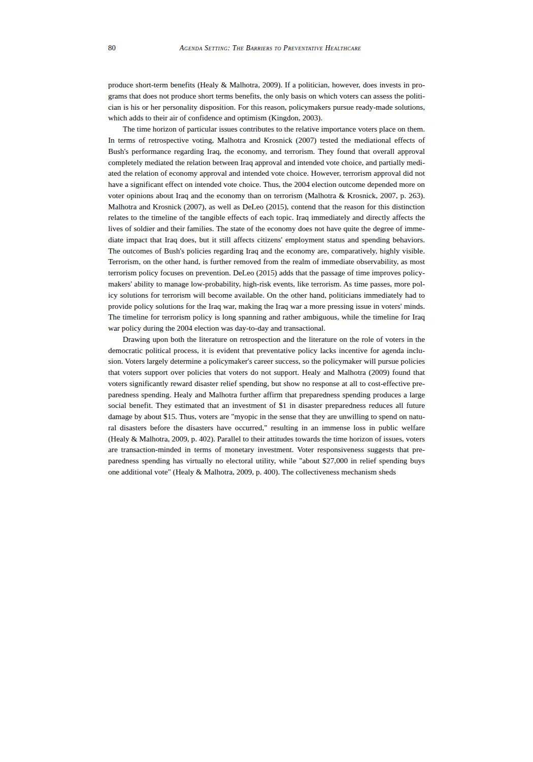80 Agenda Setting: The Barriers to Preventative Healthcare
produce short-term benefits (Healy & Malhotra, 2009). If a politician, however, does invests in programs that does not produce short terms benefits, the only basis on which voters can assess the politician is his or her personality disposition. For this reason, policymakers pursue ready-made solutions, which adds to their air of confidence and optimism (Kingdon, 2003).
The time horizon of particular issues contributes to the relative importance voters place on them. In terms of retrospective voting, Malhotra and Krosnick (2007) tested the mediational effects of Bush's performance regarding Iraq, the economy, and terrorism. They found that overall approval completely mediated the relation between Iraq approval and intended vote choice, and partially mediated the relation of economy approval and intended vote choice. However, terrorism approval did not have a significant effect on intended vote choice. Thus, the 2004 election outcome depended more on voter opinions about Iraq and the economy than on terrorism (Malhotra & Krosnick, 2007, p. 263). Malhotra and Krosnick (2007), as well as DeLeo (2015), contend that the reason for this distinction relates to the timeline of the tangible effects of each topic. Iraq immediately and directly affects the lives of soldier and their families. The state of the economy does not have quite the degree of immediate impact that Iraq does, but it still affects citizens' employment status and spending behaviors. The outcomes of Bush's policies regarding Iraq and the economy are, comparatively, highly visible. Terrorism, on the other hand, is further removed from the realm of immediate observability, as most terrorism policy focuses on prevention. DeLeo (2015) adds that the passage of time improves policymakers' ability to manage low-probability, high-risk events, like terrorism. As time passes, more policy solutions for terrorism will become available. On the other hand, politicians immediately had to provide policy solutions for the Iraq war, making the Iraq war a more pressing issue in voters' minds. The timeline for terrorism policy is long spanning and rather ambiguous, while the timeline for Iraq war policy during the 2004 election was day-to-day and transactional.
Drawing upon both the literature on retrospection and the literature on the role of voters in the democratic political process, it is evident that preventative policy lacks incentive for agenda inclusion. Voters largely determine a policymaker's career success, so the policymaker will pursue policies that voters support over policies that voters do not support. Healy and Malhotra (2009) found that voters significantly reward disaster relief spending, but show no response at all to cost-effective preparedness spending. Healy and Malhotra further affirm that preparedness spending produces a large social benefit. They estimated that an investment of $1 in disaster preparedness reduces all future damage by about $15. Thus, voters are "myopic in the sense that they are unwilling to spend on natural disasters before the disasters have occurred," resulting in an immense loss in public welfare (Healy & Malhotra, 2009, p. 402). Parallel to their attitudes towards the time horizon of issues, voters are transaction-minded in terms of monetary investment. Voter responsiveness suggests that preparedness spending has virtually no electoral utility, while "about $27,000 in relief spending buys one additional vote" (Healy & Malhotra, 2009, p. 400). The collectiveness mechanism sheds